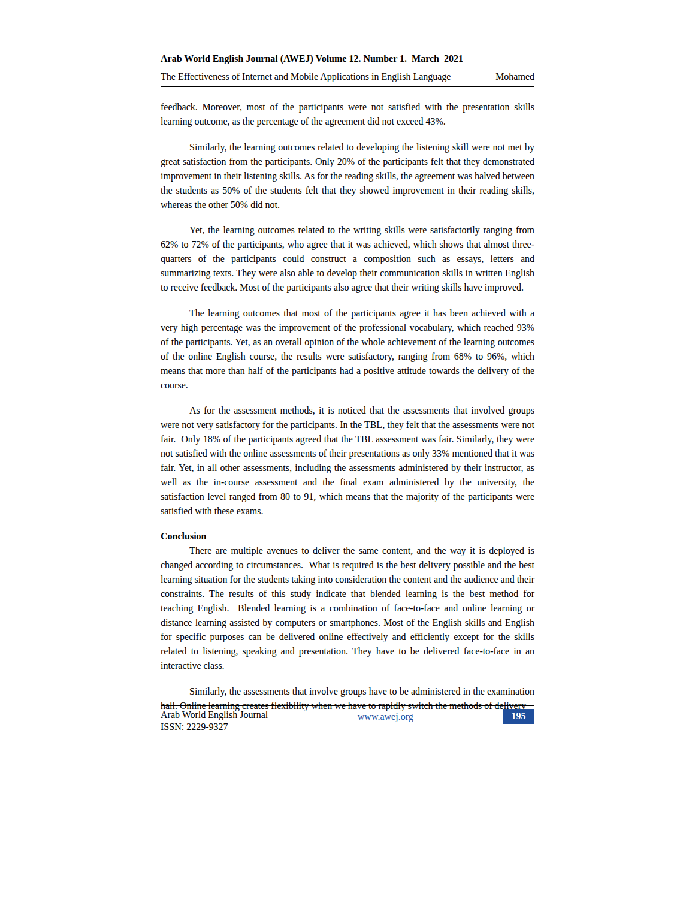Arab World English Journal (AWEJ) Volume 12. Number 1. March 2021
The Effectiveness of Internet and Mobile Applications in English Language Mohamed
feedback. Moreover, most of the participants were not satisfied with the presentation skills learning outcome, as the percentage of the agreement did not exceed 43%.
Similarly, the learning outcomes related to developing the listening skill were not met by great satisfaction from the participants. Only 20% of the participants felt that they demonstrated improvement in their listening skills. As for the reading skills, the agreement was halved between the students as 50% of the students felt that they showed improvement in their reading skills, whereas the other 50% did not.
Yet, the learning outcomes related to the writing skills were satisfactorily ranging from 62% to 72% of the participants, who agree that it was achieved, which shows that almost three-quarters of the participants could construct a composition such as essays, letters and summarizing texts. They were also able to develop their communication skills in written English to receive feedback. Most of the participants also agree that their writing skills have improved.
The learning outcomes that most of the participants agree it has been achieved with a very high percentage was the improvement of the professional vocabulary, which reached 93% of the participants. Yet, as an overall opinion of the whole achievement of the learning outcomes of the online English course, the results were satisfactory, ranging from 68% to 96%, which means that more than half of the participants had a positive attitude towards the delivery of the course.
As for the assessment methods, it is noticed that the assessments that involved groups were not very satisfactory for the participants. In the TBL, they felt that the assessments were not fair. Only 18% of the participants agreed that the TBL assessment was fair. Similarly, they were not satisfied with the online assessments of their presentations as only 33% mentioned that it was fair. Yet, in all other assessments, including the assessments administered by their instructor, as well as the in-course assessment and the final exam administered by the university, the satisfaction level ranged from 80 to 91, which means that the majority of the participants were satisfied with these exams.
Conclusion
There are multiple avenues to deliver the same content, and the way it is deployed is changed according to circumstances. What is required is the best delivery possible and the best learning situation for the students taking into consideration the content and the audience and their constraints. The results of this study indicate that blended learning is the best method for teaching English. Blended learning is a combination of face-to-face and online learning or distance learning assisted by computers or smartphones. Most of the English skills and English for specific purposes can be delivered online effectively and efficiently except for the skills related to listening, speaking and presentation. They have to be delivered face-to-face in an interactive class.
Similarly, the assessments that involve groups have to be administered in the examination hall. Online learning creates flexibility when we have to rapidly switch the methods of delivery
Arab World English Journal
ISSN: 2229-9327
www.awej.org
195